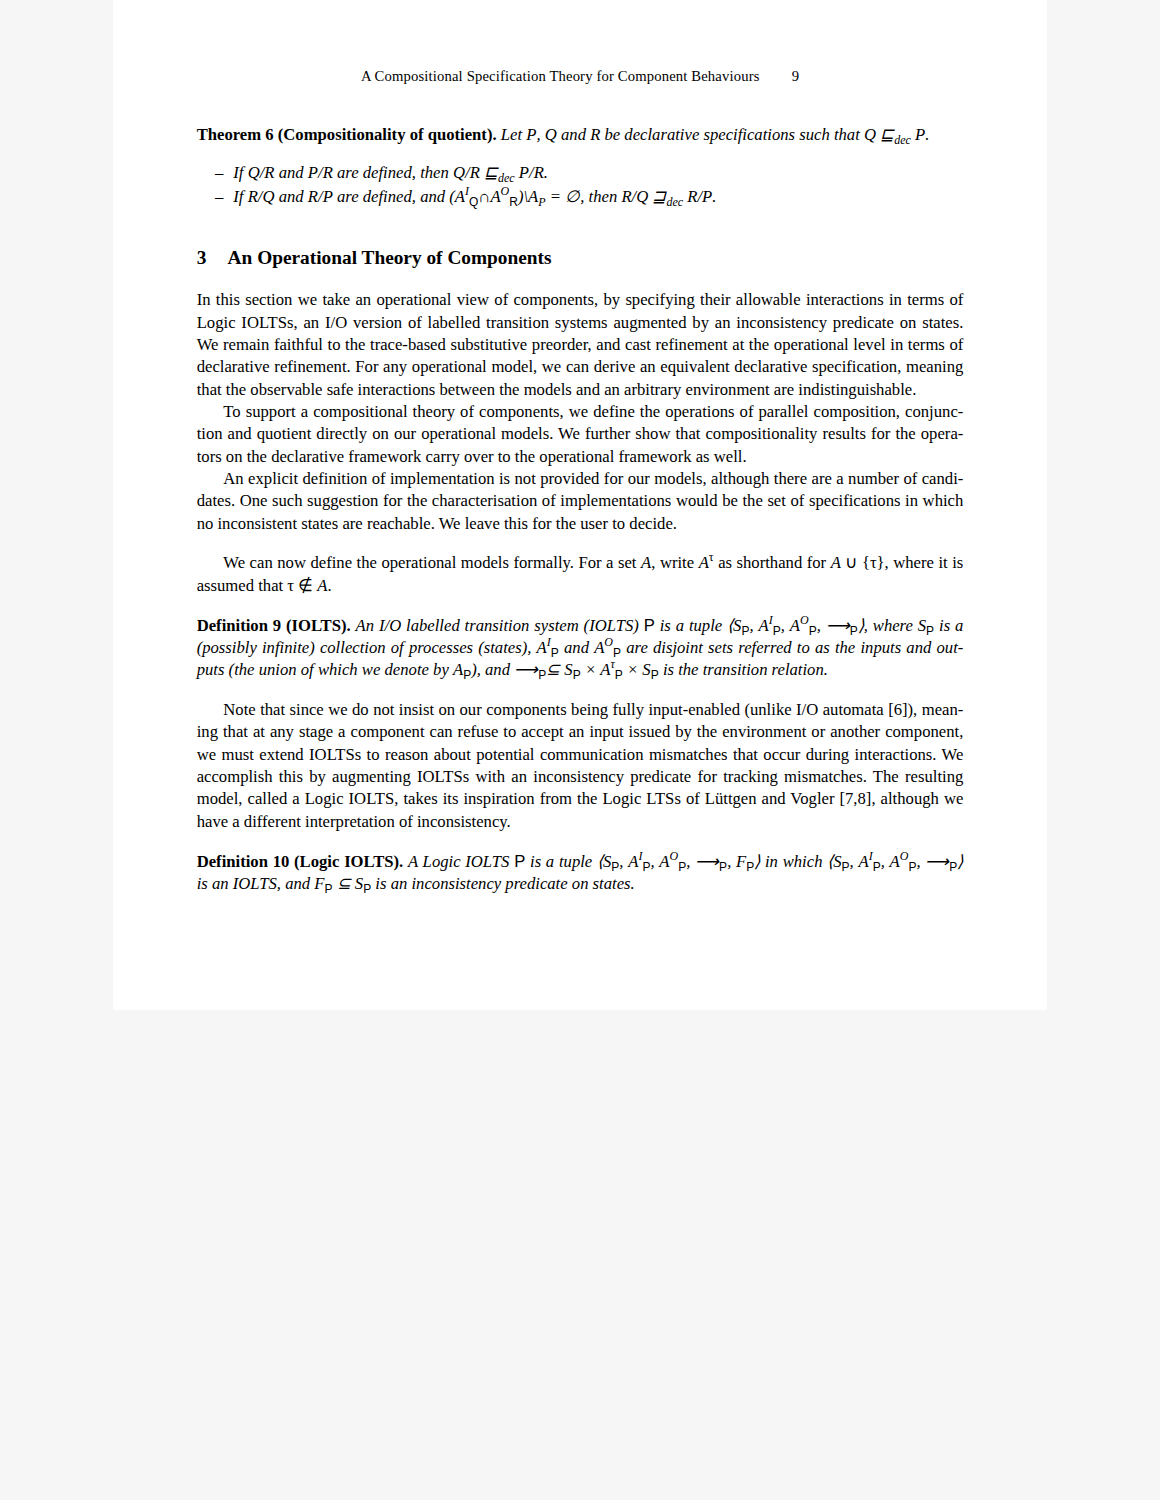A Compositional Specification Theory for Component Behaviours 9
Theorem 6 (Compositionality of quotient). Let P, Q and R be declarative specifications such that Q ⊑dec P.
If Q/R and P/R are defined, then Q/R ⊑dec P/R.
If R/Q and R/P are defined, and (AIQ∩AOR)\AP = ∅, then R/Q ⊒dec R/P.
3 An Operational Theory of Components
In this section we take an operational view of components, by specifying their allowable interactions in terms of Logic IOLTSs, an I/O version of labelled transition systems augmented by an inconsistency predicate on states. We remain faithful to the trace-based substitutive preorder, and cast refinement at the operational level in terms of declarative refinement. For any operational model, we can derive an equivalent declarative specification, meaning that the observable safe interactions between the models and an arbitrary environment are indistinguishable.
To support a compositional theory of components, we define the operations of parallel composition, conjunction and quotient directly on our operational models. We further show that compositionality results for the operators on the declarative framework carry over to the operational framework as well.
An explicit definition of implementation is not provided for our models, although there are a number of candidates. One such suggestion for the characterisation of implementations would be the set of specifications in which no inconsistent states are reachable. We leave this for the user to decide.
We can now define the operational models formally. For a set A, write Aτ as shorthand for A ∪ {τ}, where it is assumed that τ ∉ A.
Definition 9 (IOLTS). An I/O labelled transition system (IOLTS) P is a tuple ⟨SP, AIP, AOP, ⟶P⟩, where SP is a (possibly infinite) collection of processes (states), AIP and AOP are disjoint sets referred to as the inputs and outputs (the union of which we denote by AP), and ⟶P⊆ SP × AτP × SP is the transition relation.
Note that since we do not insist on our components being fully input-enabled (unlike I/O automata [6]), meaning that at any stage a component can refuse to accept an input issued by the environment or another component, we must extend IOLTSs to reason about potential communication mismatches that occur during interactions. We accomplish this by augmenting IOLTSs with an inconsistency predicate for tracking mismatches. The resulting model, called a Logic IOLTS, takes its inspiration from the Logic LTSs of Lüttgen and Vogler [7,8], although we have a different interpretation of inconsistency.
Definition 10 (Logic IOLTS). A Logic IOLTS P is a tuple ⟨SP, AIP, AOP, ⟶P, FP⟩ in which ⟨SP, AIP, AOP, ⟶P⟩ is an IOLTS, and FP ⊆ SP is an inconsistency predicate on states.